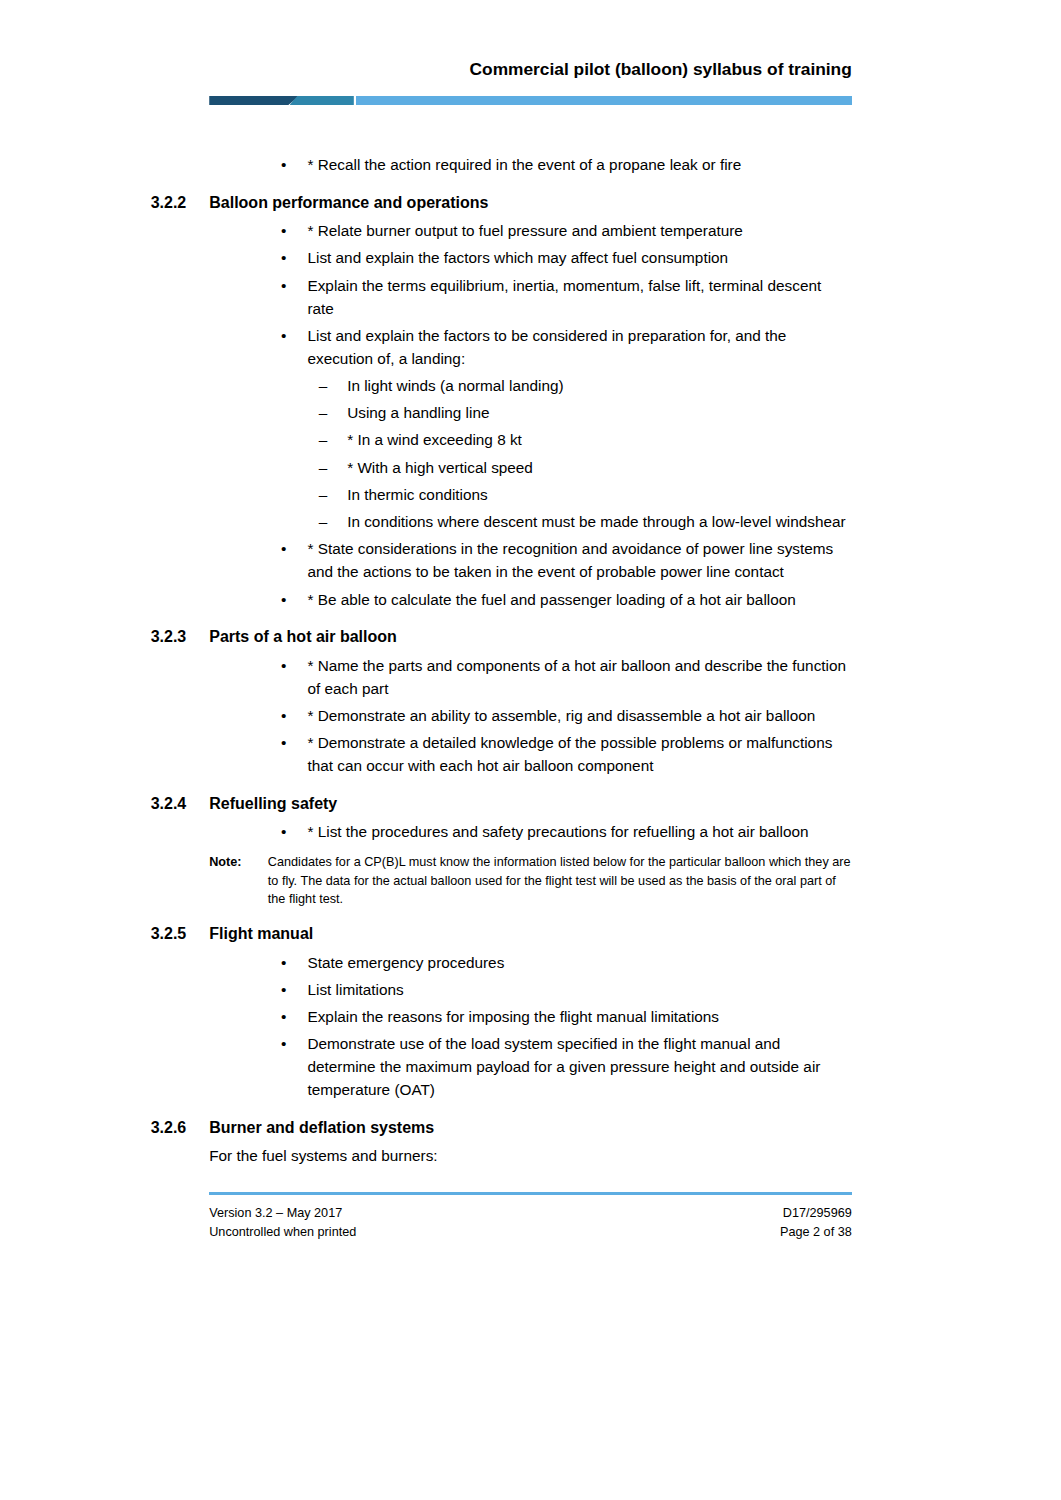Commercial pilot (balloon) syllabus of training
* Recall the action required in the event of a propane leak or fire
3.2.2 Balloon performance and operations
* Relate burner output to fuel pressure and ambient temperature
List and explain the factors which may affect fuel consumption
Explain the terms equilibrium, inertia, momentum, false lift, terminal descent rate
List and explain the factors to be considered in preparation for, and the execution of, a landing:
In light winds (a normal landing)
Using a handling line
* In a wind exceeding 8 kt
* With a high vertical speed
In thermic conditions
In conditions where descent must be made through a low-level windshear
* State considerations in the recognition and avoidance of power line systems and the actions to be taken in the event of probable power line contact
* Be able to calculate the fuel and passenger loading of a hot air balloon
3.2.3 Parts of a hot air balloon
* Name the parts and components of a hot air balloon and describe the function of each part
* Demonstrate an ability to assemble, rig and disassemble a hot air balloon
* Demonstrate a detailed knowledge of the possible problems or malfunctions that can occur with each hot air balloon component
3.2.4 Refuelling safety
* List the procedures and safety precautions for refuelling a hot air balloon
Note:
Candidates for a CP(B)L must know the information listed below for the particular balloon which they are to fly. The data for the actual balloon used for the flight test will be used as the basis of the oral part of the flight test.
3.2.5 Flight manual
State emergency procedures
List limitations
Explain the reasons for imposing the flight manual limitations
Demonstrate use of the load system specified in the flight manual and determine the maximum payload for a given pressure height and outside air temperature (OAT)
3.2.6 Burner and deflation systems
For the fuel systems and burners:
| Version 3.2 – May 2017 | D17/295969 |
| Uncontrolled when printed | Page 2 of 38 |